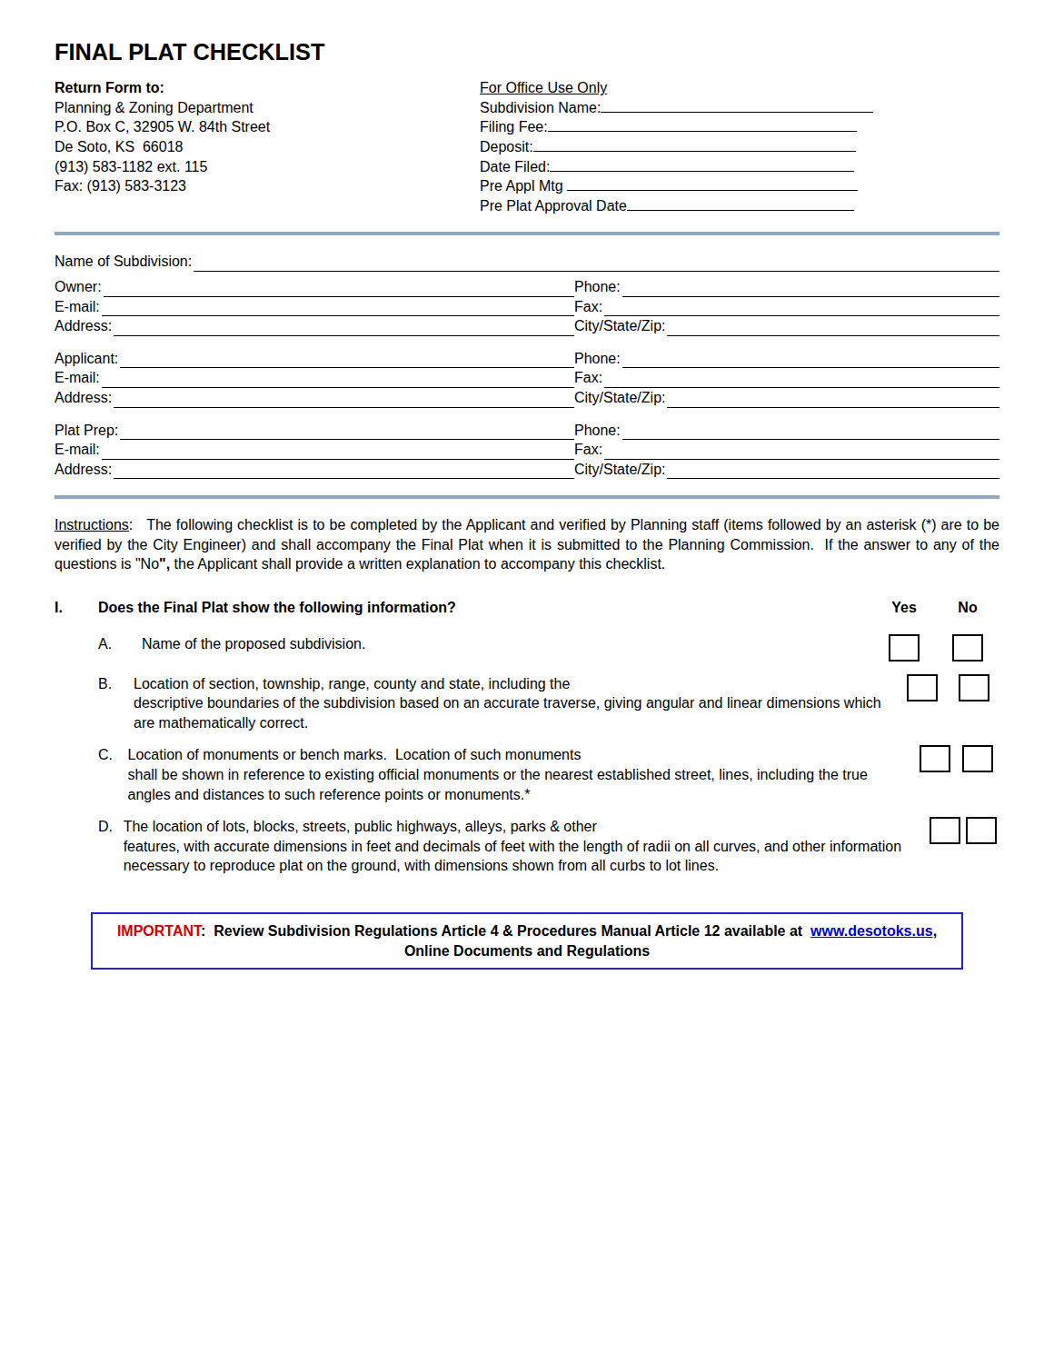FINAL PLAT CHECKLIST
| Return Form to: Planning & Zoning Department P.O. Box C, 32905 W. 84th Street De Soto, KS 66018 (913) 583-1182 ext. 115 Fax: (913) 583-3123 | For Office Use Only Subdivision Name: Filing Fee: Deposit: Date Filed: Pre Appl Mtg Pre Plat Approval Date |
Name of Subdivision:
Owner:
Phone:
E-mail:
Fax:
Address:
City/State/Zip:
Applicant:
Phone:
E-mail:
Fax:
Address:
City/State/Zip:
Plat Prep:
Phone:
E-mail:
Fax:
Address:
City/State/Zip:
Instructions: The following checklist is to be completed by the Applicant and verified by Planning staff (items followed by an asterisk (*) are to be verified by the City Engineer) and shall accompany the Final Plat when it is submitted to the Planning Commission. If the answer to any of the questions is "No", the Applicant shall provide a written explanation to accompany this checklist.
I.
Does the Final Plat show the following information?
Yes
No
A.
Name of the proposed subdivision.
B.
Location of section, township, range, county and state, including the
descriptive boundaries of the subdivision based on an accurate traverse, giving angular and linear dimensions which are mathematically correct.
C.
Location of monuments or bench marks. Location of such monuments
shall be shown in reference to existing official monuments or the nearest established street, lines, including the true angles and distances to such reference points or monuments.*
D.
The location of lots, blocks, streets, public highways, alleys, parks & other
features, with accurate dimensions in feet and decimals of feet with the length of radii on all curves, and other information necessary to reproduce plat on the ground, with dimensions shown from all curbs to lot lines.
IMPORTANT: Review Subdivision Regulations Article 4 & Procedures Manual Article 12 available at www.desotoks.us, Online Documents and Regulations